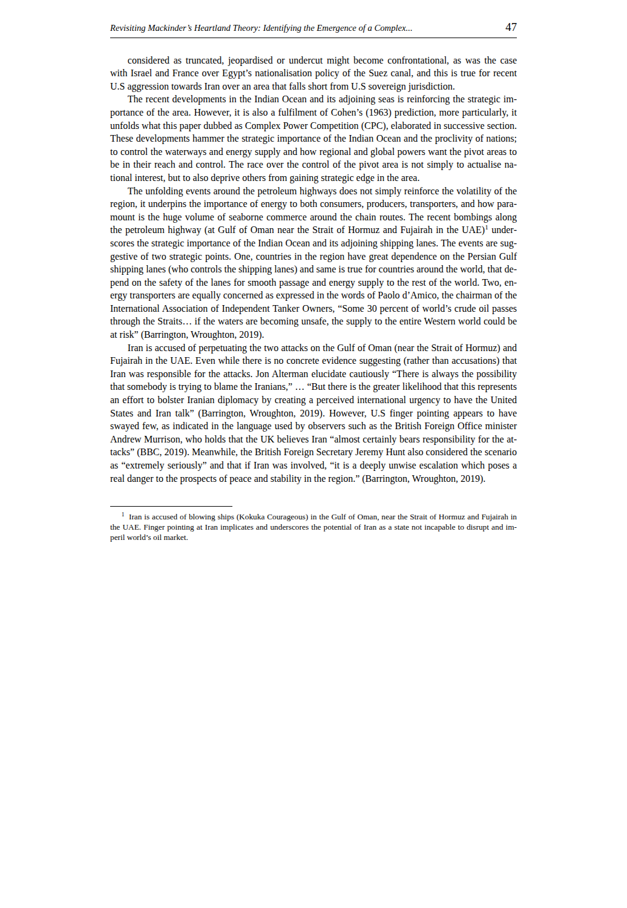Revisiting Mackinder’s Heartland Theory: Identifying the Emergence of a Complex... 47
considered as truncated, jeopardised or undercut might become confrontational, as was the case with Israel and France over Egypt’s nationalisation policy of the Suez canal, and this is true for recent U.S aggression towards Iran over an area that falls short from U.S sovereign jurisdiction.
The recent developments in the Indian Ocean and its adjoining seas is reinforcing the strategic importance of the area. However, it is also a fulfilment of Cohen’s (1963) prediction, more particularly, it unfolds what this paper dubbed as Complex Power Competition (CPC), elaborated in successive section. These developments hammer the strategic importance of the Indian Ocean and the proclivity of nations; to control the waterways and energy supply and how regional and global powers want the pivot areas to be in their reach and control. The race over the control of the pivot area is not simply to actualise national interest, but to also deprive others from gaining strategic edge in the area.
The unfolding events around the petroleum highways does not simply reinforce the volatility of the region, it underpins the importance of energy to both consumers, producers, transporters, and how paramount is the huge volume of seaborne commerce around the chain routes. The recent bombings along the petroleum highway (at Gulf of Oman near the Strait of Hormuz and Fujairah in the UAE)1 underscores the strategic importance of the Indian Ocean and its adjoining shipping lanes. The events are suggestive of two strategic points. One, countries in the region have great dependence on the Persian Gulf shipping lanes (who controls the shipping lanes) and same is true for countries around the world, that depend on the safety of the lanes for smooth passage and energy supply to the rest of the world. Two, energy transporters are equally concerned as expressed in the words of Paolo d’Amico, the chairman of the International Association of Independent Tanker Owners, “Some 30 percent of world’s crude oil passes through the Straits… if the waters are becoming unsafe, the supply to the entire Western world could be at risk” (Barrington, Wroughton, 2019).
Iran is accused of perpetuating the two attacks on the Gulf of Oman (near the Strait of Hormuz) and Fujairah in the UAE. Even while there is no concrete evidence suggesting (rather than accusations) that Iran was responsible for the attacks. Jon Alterman elucidate cautiously “There is always the possibility that somebody is trying to blame the Iranians,” … “But there is the greater likelihood that this represents an effort to bolster Iranian diplomacy by creating a perceived international urgency to have the United States and Iran talk” (Barrington, Wroughton, 2019). However, U.S finger pointing appears to have swayed few, as indicated in the language used by observers such as the British Foreign Office minister Andrew Murrison, who holds that the UK believes Iran “almost certainly bears responsibility for the attacks” (BBC, 2019). Meanwhile, the British Foreign Secretary Jeremy Hunt also considered the scenario as “extremely seriously” and that if Iran was involved, “it is a deeply unwise escalation which poses a real danger to the prospects of peace and stability in the region.” (Barrington, Wroughton, 2019).
1 Iran is accused of blowing ships (Kokuka Courageous) in the Gulf of Oman, near the Strait of Hormuz and Fujairah in the UAE. Finger pointing at Iran implicates and underscores the potential of Iran as a state not incapable to disrupt and imperil world’s oil market.